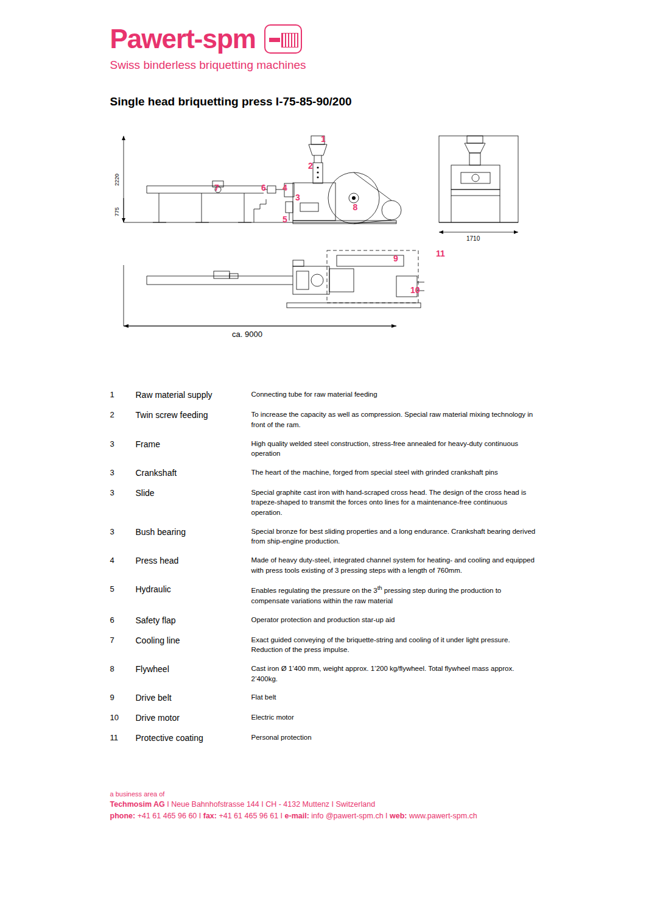Pawert-spm
Swiss binderless briquetting machines
Single head briquetting press I-75-85-90/200
2220 775 1710 ca. 9000 1 2 3 4 5 6 7 8 9 10 11
| 1 | Raw material supply | Connecting tube for raw material feeding |
| 2 | Twin screw feeding | To increase the capacity as well as compression. Special raw material mixing technology in front of the ram. |
| 3 | Frame | High quality welded steel construction, stress-free annealed for heavy-duty continuous operation |
| 3 | Crankshaft | The heart of the machine, forged from special steel with grinded crankshaft pins |
| 3 | Slide | Special graphite cast iron with hand-scraped cross head. The design of the cross head is trapeze-shaped to transmit the forces onto lines for a maintenance-free continuous operation. |
| 3 | Bush bearing | Special bronze for best sliding properties and a long endurance. Crankshaft bearing derived from ship-engine production. |
| 4 | Press head | Made of heavy duty-steel, integrated channel system for heating- and cooling and equipped with press tools existing of 3 pressing steps with a length of 760mm. |
| 5 | Hydraulic | Enables regulating the pressure on the 3 th pressing step during the production to compensate variations within the raw material |
| 6 | Safety flap | Operator protection and production star-up aid |
| 7 | Cooling line | Exact guided conveying of the briquette-string and cooling of it under light pressure. Reduction of the press impulse. |
| 8 | Flywheel | Cast iron Ø 1’400 mm, weight approx. 1’200 kg/flywheel. Total flywheel mass approx. 2’400kg. |
| 9 | Drive belt | Flat belt |
| 10 | Drive motor | Electric motor |
| 11 | Protective coating | Personal protection |
a business area of
Techmosim AG I Neue Bahnhofstrasse 144 I CH - 4132 Muttenz I Switzerland
phone: +41 61 465 96 60 I fax: +41 61 465 96 61 I e-mail: info @pawert-spm.ch I web: www.pawert-spm.ch